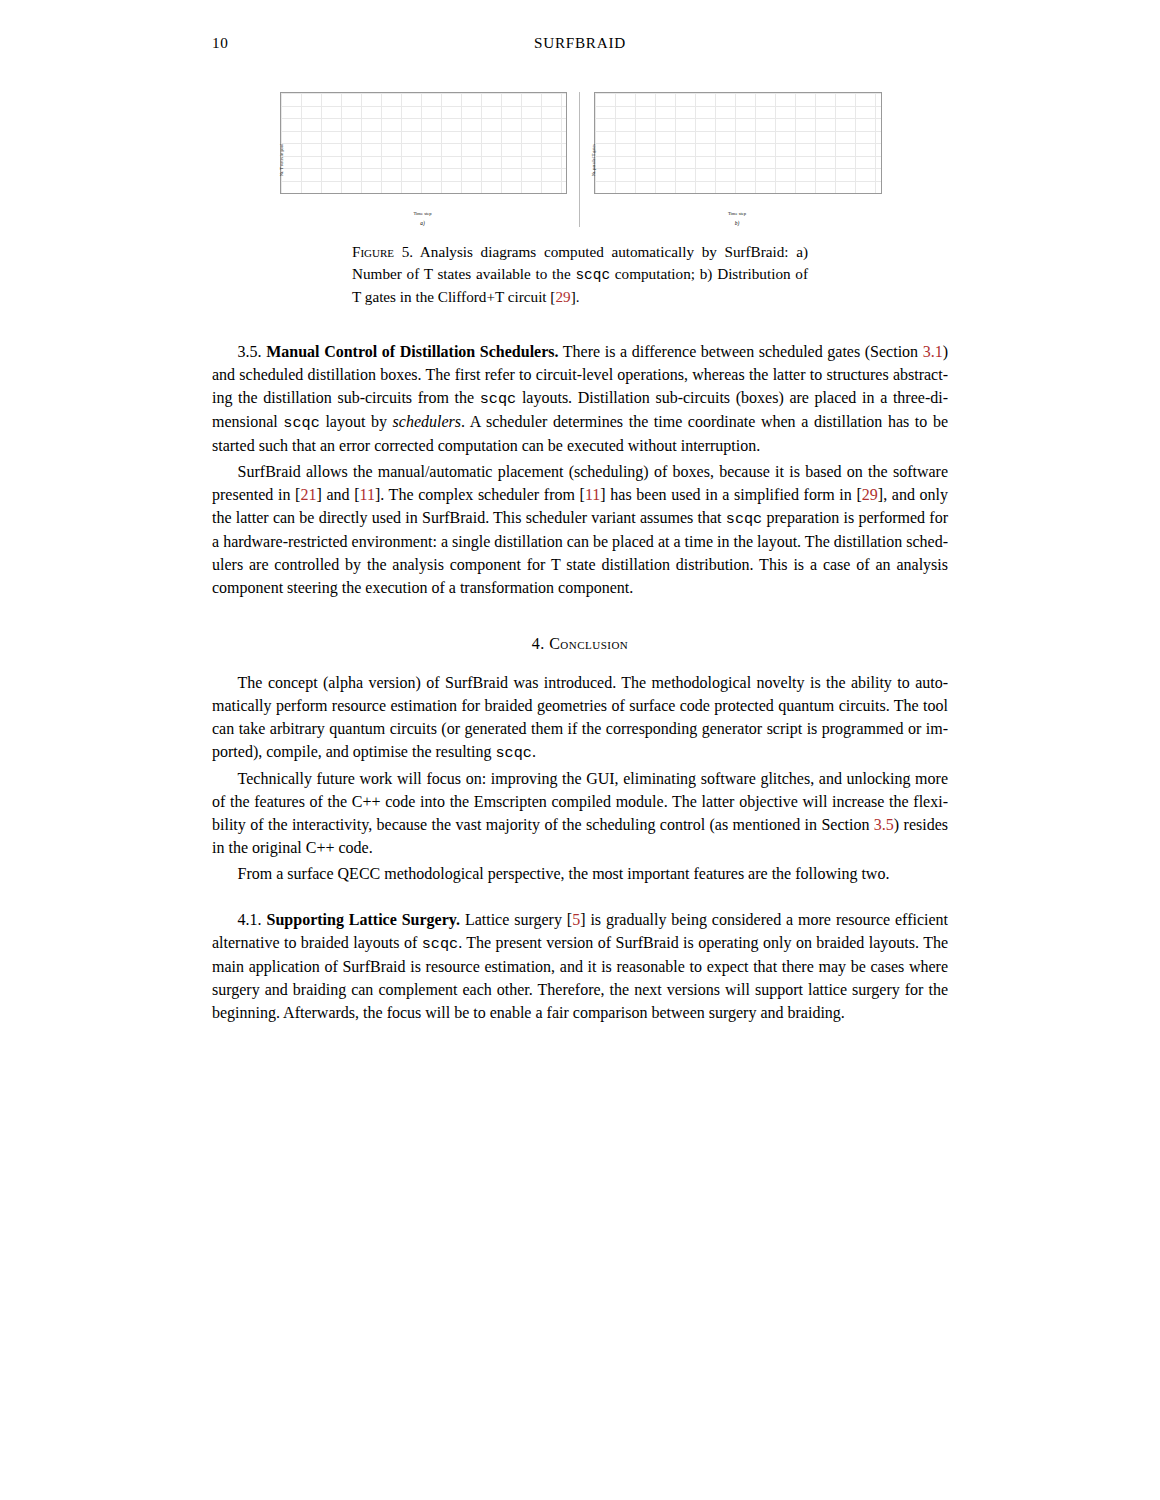10 SURFBRAID 10
Nr. T states in pool
Time step
a)
Nr. parallel T gates
Time step
b)
Figure 5. Analysis diagrams computed automatically by SurfBraid: a) Number of T states available to the scqc computation; b) Distribution of T gates in the Clifford+T circuit [29].
3.5. Manual Control of Distillation Schedulers. There is a difference between scheduled gates (Section 3.1) and scheduled distillation boxes. The first refer to circuit-level operations, whereas the latter to structures abstracting the distillation sub-circuits from the scqc layouts. Distillation sub-circuits (boxes) are placed in a three-dimensional scqc layout by schedulers. A scheduler determines the time coordinate when a distillation has to be started such that an error corrected computation can be executed without interruption.
SurfBraid allows the manual/automatic placement (scheduling) of boxes, because it is based on the software presented in [21] and [11]. The complex scheduler from [11] has been used in a simplified form in [29], and only the latter can be directly used in SurfBraid. This scheduler variant assumes that scqc preparation is performed for a hardware-restricted environment: a single distillation can be placed at a time in the layout. The distillation schedulers are controlled by the analysis component for T state distillation distribution. This is a case of an analysis component steering the execution of a transformation component.
4. Conclusion
The concept (alpha version) of SurfBraid was introduced. The methodological novelty is the ability to automatically perform resource estimation for braided geometries of surface code protected quantum circuits. The tool can take arbitrary quantum circuits (or generated them if the corresponding generator script is programmed or imported), compile, and optimise the resulting scqc.
Technically future work will focus on: improving the GUI, eliminating software glitches, and unlocking more of the features of the C++ code into the Emscripten compiled module. The latter objective will increase the flexibility of the interactivity, because the vast majority of the scheduling control (as mentioned in Section 3.5) resides in the original C++ code.
From a surface QECC methodological perspective, the most important features are the following two.
4.1. Supporting Lattice Surgery. Lattice surgery [5] is gradually being considered a more resource efficient alternative to braided layouts of scqc. The present version of SurfBraid is operating only on braided layouts. The main application of SurfBraid is resource estimation, and it is reasonable to expect that there may be cases where surgery and braiding can complement each other. Therefore, the next versions will support lattice surgery for the beginning. Afterwards, the focus will be to enable a fair comparison between surgery and braiding.